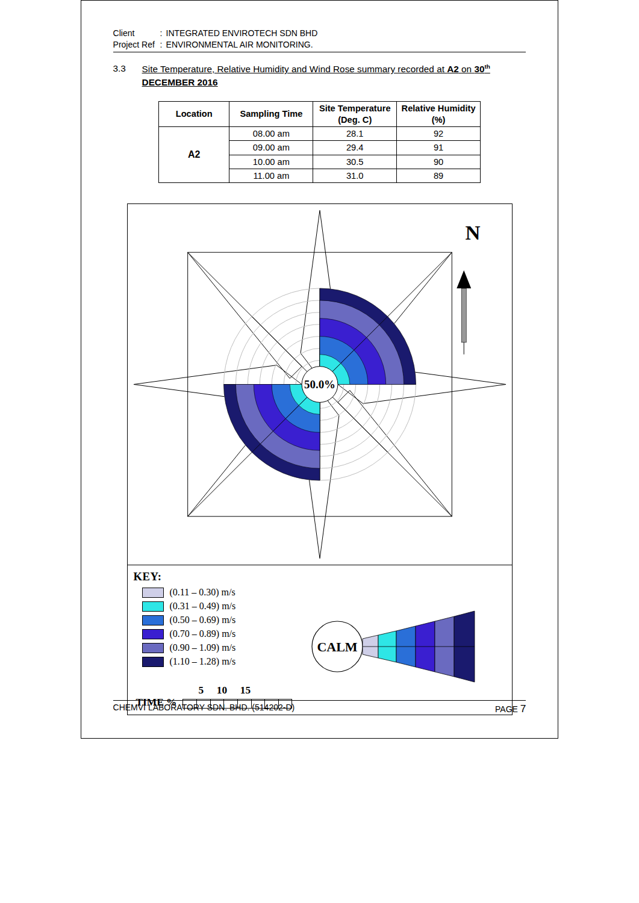Client
:
INTEGRATED ENVIROTECH SDN BHD
Project Ref
:
ENVIRONMENTAL AIR MONITORING.
3.3
Site Temperature, Relative Humidity and Wind Rose summary recorded at A2 on 30th
DECEMBER 2016
| Location | Sampling Time | Site Temperature (Deg. C) | Relative Humidity (%) |
| --- | --- | --- | --- |
| A2 | 08.00 am | 28.1 | 92 |
| 09.00 am | 29.4 | 91 |
| 10.00 am | 30.5 | 90 |
| 11.00 am | 31.0 | 89 |
50.0%
N
KEY:
(0.11 – 0.30) m/s
(0.31 – 0.49) m/s
(0.50 – 0.69) m/s
(0.70 – 0.89) m/s
(0.90 – 1.09) m/s
(1.10 – 1.28) m/s
5 10 15
TIME %
CALM
CHEMVI LABORATORY SDN. BHD. (514202-D)
PAGE 7